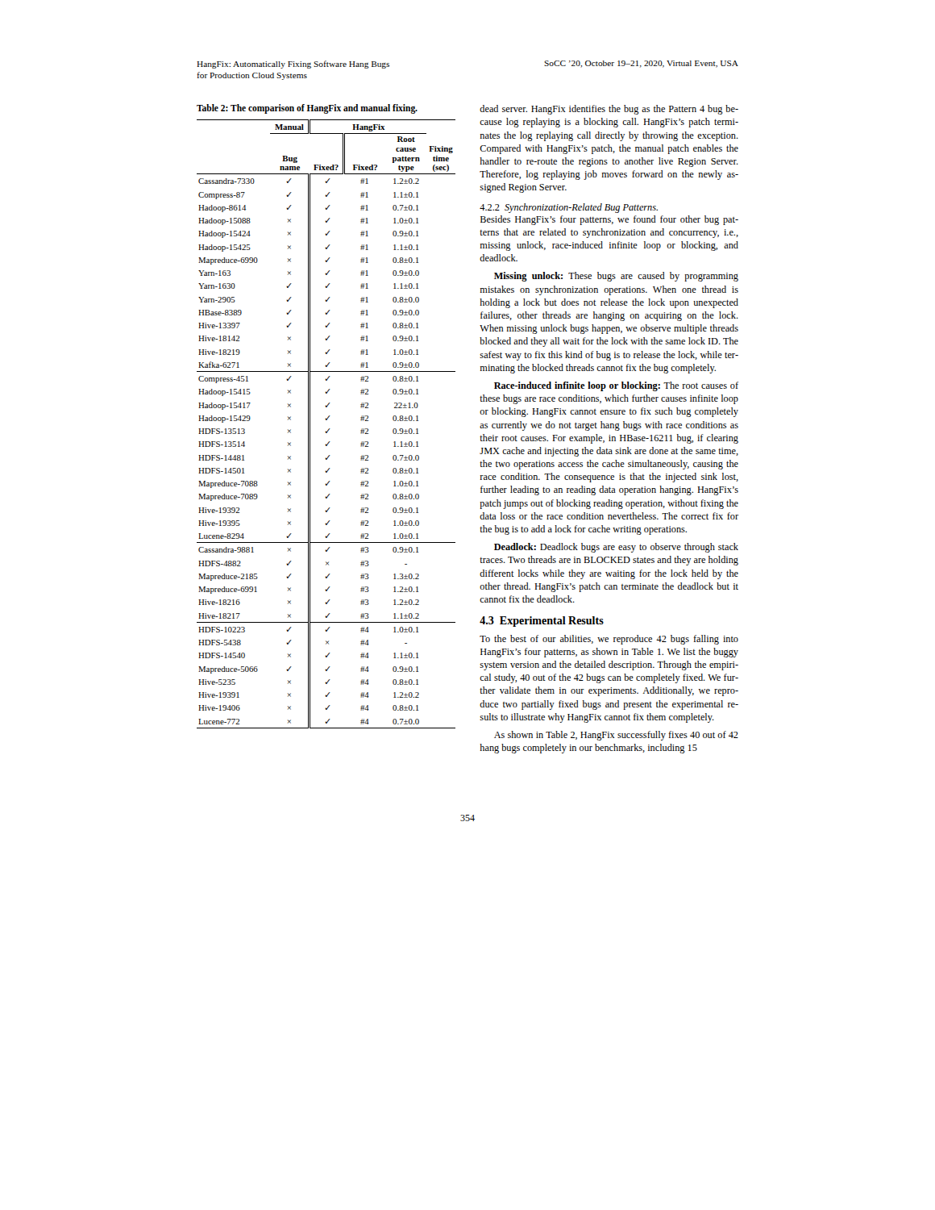HangFix: Automatically Fixing Software Hang Bugs
for Production Cloud Systems
SoCC ’20, October 19–21, 2020, Virtual Event, USA
Table 2: The comparison of HangFix and manual fixing.
| | Manual | HangFix |
| --- | --- | --- |
| Bug name | Fixed? | Fixed? | Root cause pattern type | Fixing time (sec) |
| Cassandra-7330 | | | #1 | 1.2±0.2 |
| Compress-87 | | | #1 | 1.1±0.1 |
| Hadoop-8614 | | | #1 | 0.7±0.1 |
| Hadoop-15088 | | | #1 | 1.0±0.1 |
| Hadoop-15424 | | | #1 | 0.9±0.1 |
| Hadoop-15425 | | | #1 | 1.1±0.1 |
| Mapreduce-6990 | | | #1 | 0.8±0.1 |
| Yarn-163 | | | #1 | 0.9±0.0 |
| Yarn-1630 | | | #1 | 1.1±0.1 |
| Yarn-2905 | | | #1 | 0.8±0.0 |
| HBase-8389 | | | #1 | 0.9±0.0 |
| Hive-13397 | | | #1 | 0.8±0.1 |
| Hive-18142 | | | #1 | 0.9±0.1 |
| Hive-18219 | | | #1 | 1.0±0.1 |
| Kafka-6271 | | | #1 | 0.9±0.0 |
| Compress-451 | | | #2 | 0.8±0.1 |
| Hadoop-15415 | | | #2 | 0.9±0.1 |
| Hadoop-15417 | | | #2 | 22±1.0 |
| Hadoop-15429 | | | #2 | 0.8±0.1 |
| HDFS-13513 | | | #2 | 0.9±0.1 |
| HDFS-13514 | | | #2 | 1.1±0.1 |
| HDFS-14481 | | | #2 | 0.7±0.0 |
| HDFS-14501 | | | #2 | 0.8±0.1 |
| Mapreduce-7088 | | | #2 | 1.0±0.1 |
| Mapreduce-7089 | | | #2 | 0.8±0.0 |
| Hive-19392 | | | #2 | 0.9±0.1 |
| Hive-19395 | | | #2 | 1.0±0.0 |
| Lucene-8294 | | | #2 | 1.0±0.1 |
| Cassandra-9881 | | | #3 | 0.9±0.1 |
| HDFS-4882 | | | #3 | - |
| Mapreduce-2185 | | | #3 | 1.3±0.2 |
| Mapreduce-6991 | | | #3 | 1.2±0.1 |
| Hive-18216 | | | #3 | 1.2±0.2 |
| Hive-18217 | | | #3 | 1.1±0.2 |
| HDFS-10223 | | | #4 | 1.0±0.1 |
| HDFS-5438 | | | #4 | - |
| HDFS-14540 | | | #4 | 1.1±0.1 |
| Mapreduce-5066 | | | #4 | 0.9±0.1 |
| Hive-5235 | | | #4 | 0.8±0.1 |
| Hive-19391 | | | #4 | 1.2±0.2 |
| Hive-19406 | | | #4 | 0.8±0.1 |
| Lucene-772 | | | #4 | 0.7±0.0 |
dead server. HangFix identifies the bug as the Pattern 4 bug because log replaying is a blocking call. HangFix’s patch terminates the log replaying call directly by throwing the exception. Compared with HangFix’s patch, the manual patch enables the handler to re-route the regions to another live Region Server. Therefore, log replaying job moves forward on the newly assigned Region Server.
4.2.2 Synchronization-Related Bug Patterns.
Besides HangFix’s four patterns, we found four other bug patterns that are related to synchronization and concurrency, i.e., missing unlock, race-induced infinite loop or blocking, and deadlock.
Missing unlock: These bugs are caused by programming mistakes on synchronization operations. When one thread is holding a lock but does not release the lock upon unexpected failures, other threads are hanging on acquiring on the lock. When missing unlock bugs happen, we observe multiple threads blocked and they all wait for the lock with the same lock ID. The safest way to fix this kind of bug is to release the lock, while terminating the blocked threads cannot fix the bug completely.
Race-induced infinite loop or blocking: The root causes of these bugs are race conditions, which further causes infinite loop or blocking. HangFix cannot ensure to fix such bug completely as currently we do not target hang bugs with race conditions as their root causes. For example, in HBase-16211 bug, if clearing JMX cache and injecting the data sink are done at the same time, the two operations access the cache simultaneously, causing the race condition. The consequence is that the injected sink lost, further leading to an reading data operation hanging. HangFix’s patch jumps out of blocking reading operation, without fixing the data loss or the race condition nevertheless. The correct fix for the bug is to add a lock for cache writing operations.
Deadlock: Deadlock bugs are easy to observe through stack traces. Two threads are in BLOCKED states and they are holding different locks while they are waiting for the lock held by the other thread. HangFix’s patch can terminate the deadlock but it cannot fix the deadlock.
4.3 Experimental Results
To the best of our abilities, we reproduce 42 bugs falling into HangFix’s four patterns, as shown in Table 1. We list the buggy system version and the detailed description. Through the empirical study, 40 out of the 42 bugs can be completely fixed. We further validate them in our experiments. Additionally, we reproduce two partially fixed bugs and present the experimental results to illustrate why HangFix cannot fix them completely.
As shown in Table 2, HangFix successfully fixes 40 out of 42 hang bugs completely in our benchmarks, including 15
354